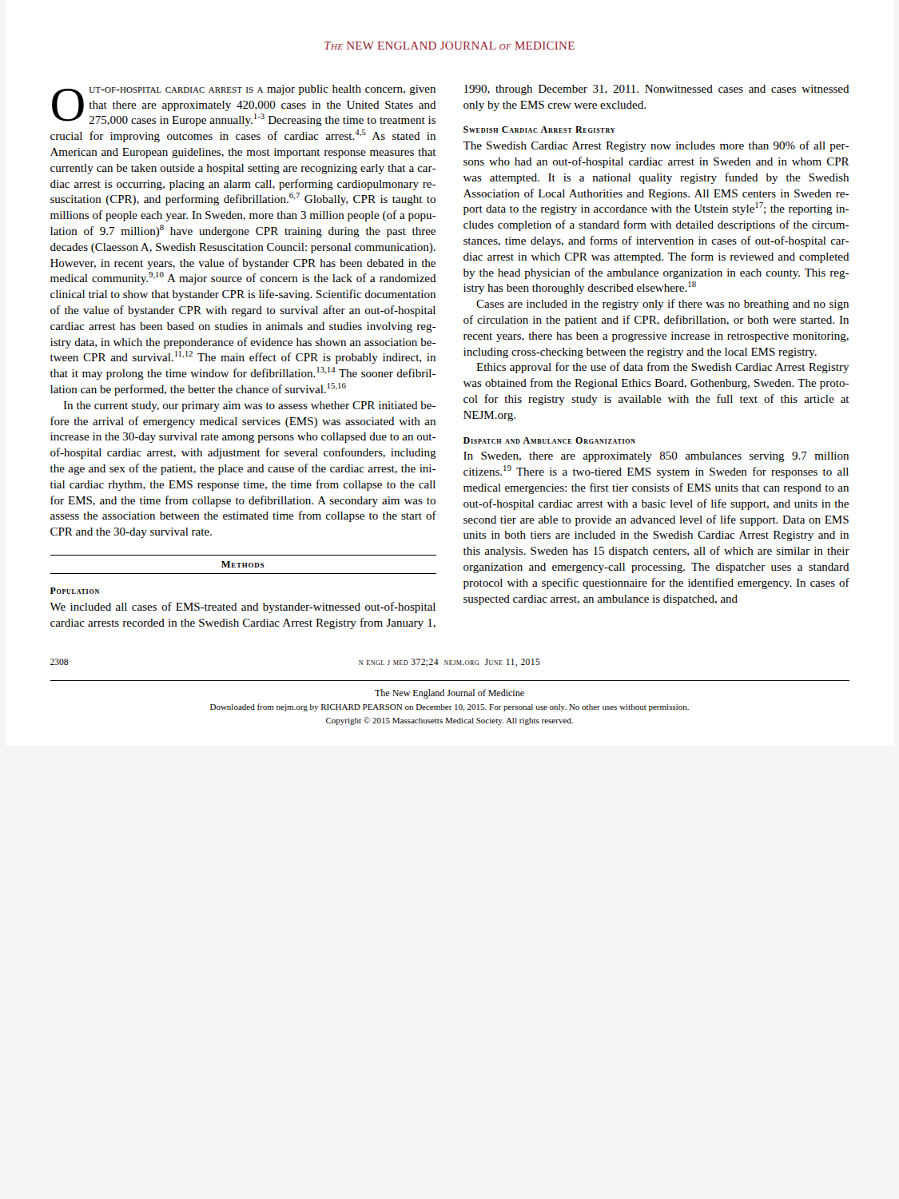The NEW ENGLAND JOURNAL of MEDICINE
Out-of-hospital cardiac arrest is a major public health concern, given that there are approximately 420,000 cases in the United States and 275,000 cases in Europe annually.1-3 Decreasing the time to treatment is crucial for improving outcomes in cases of cardiac arrest.4,5 As stated in American and European guidelines, the most important response measures that currently can be taken outside a hospital setting are recognizing early that a cardiac arrest is occurring, placing an alarm call, performing cardiopulmonary resuscitation (CPR), and performing defibrillation.6,7 Globally, CPR is taught to millions of people each year. In Sweden, more than 3 million people (of a population of 9.7 million)8 have undergone CPR training during the past three decades (Claesson A, Swedish Resuscitation Council: personal communication). However, in recent years, the value of bystander CPR has been debated in the medical community.9,10 A major source of concern is the lack of a randomized clinical trial to show that bystander CPR is life-saving. Scientific documentation of the value of bystander CPR with regard to survival after an out-of-hospital cardiac arrest has been based on studies in animals and studies involving registry data, in which the preponderance of evidence has shown an association between CPR and survival.11,12 The main effect of CPR is probably indirect, in that it may prolong the time window for defibrillation.13,14 The sooner defibrillation can be performed, the better the chance of survival.15,16
In the current study, our primary aim was to assess whether CPR initiated before the arrival of emergency medical services (EMS) was associated with an increase in the 30-day survival rate among persons who collapsed due to an out-of-hospital cardiac arrest, with adjustment for several confounders, including the age and sex of the patient, the place and cause of the cardiac arrest, the initial cardiac rhythm, the EMS response time, the time from collapse to the call for EMS, and the time from collapse to defibrillation. A secondary aim was to assess the association between the estimated time from collapse to the start of CPR and the 30-day survival rate.
Methods
Population
We included all cases of EMS-treated and bystander-witnessed out-of-hospital cardiac arrests recorded in the Swedish Cardiac Arrest Registry from January 1, 1990, through December 31, 2011. Nonwitnessed cases and cases witnessed only by the EMS crew were excluded.
Swedish Cardiac Arrest Registry
The Swedish Cardiac Arrest Registry now includes more than 90% of all persons who had an out-of-hospital cardiac arrest in Sweden and in whom CPR was attempted. It is a national quality registry funded by the Swedish Association of Local Authorities and Regions. All EMS centers in Sweden report data to the registry in accordance with the Utstein style17; the reporting includes completion of a standard form with detailed descriptions of the circumstances, time delays, and forms of intervention in cases of out-of-hospital cardiac arrest in which CPR was attempted. The form is reviewed and completed by the head physician of the ambulance organization in each county. This registry has been thoroughly described elsewhere.18
Cases are included in the registry only if there was no breathing and no sign of circulation in the patient and if CPR, defibrillation, or both were started. In recent years, there has been a progressive increase in retrospective monitoring, including cross-checking between the registry and the local EMS registry.
Ethics approval for the use of data from the Swedish Cardiac Arrest Registry was obtained from the Regional Ethics Board, Gothenburg, Sweden. The protocol for this registry study is available with the full text of this article at NEJM.org.
Dispatch and Ambulance Organization
In Sweden, there are approximately 850 ambulances serving 9.7 million citizens.19 There is a two-tiered EMS system in Sweden for responses to all medical emergencies: the first tier consists of EMS units that can respond to an out-of-hospital cardiac arrest with a basic level of life support, and units in the second tier are able to provide an advanced level of life support. Data on EMS units in both tiers are included in the Swedish Cardiac Arrest Registry and in this analysis. Sweden has 15 dispatch centers, all of which are similar in their organization and emergency-call processing. The dispatcher uses a standard protocol with a specific questionnaire for the identified emergency. In cases of suspected cardiac arrest, an ambulance is dispatched, and
2308 n engl j med 372;24 nejm.org June 11, 2015 2308
The New England Journal of Medicine
Downloaded from nejm.org by RICHARD PEARSON on December 10, 2015. For personal use only. No other uses without permission.
Copyright © 2015 Massachusetts Medical Society. All rights reserved.